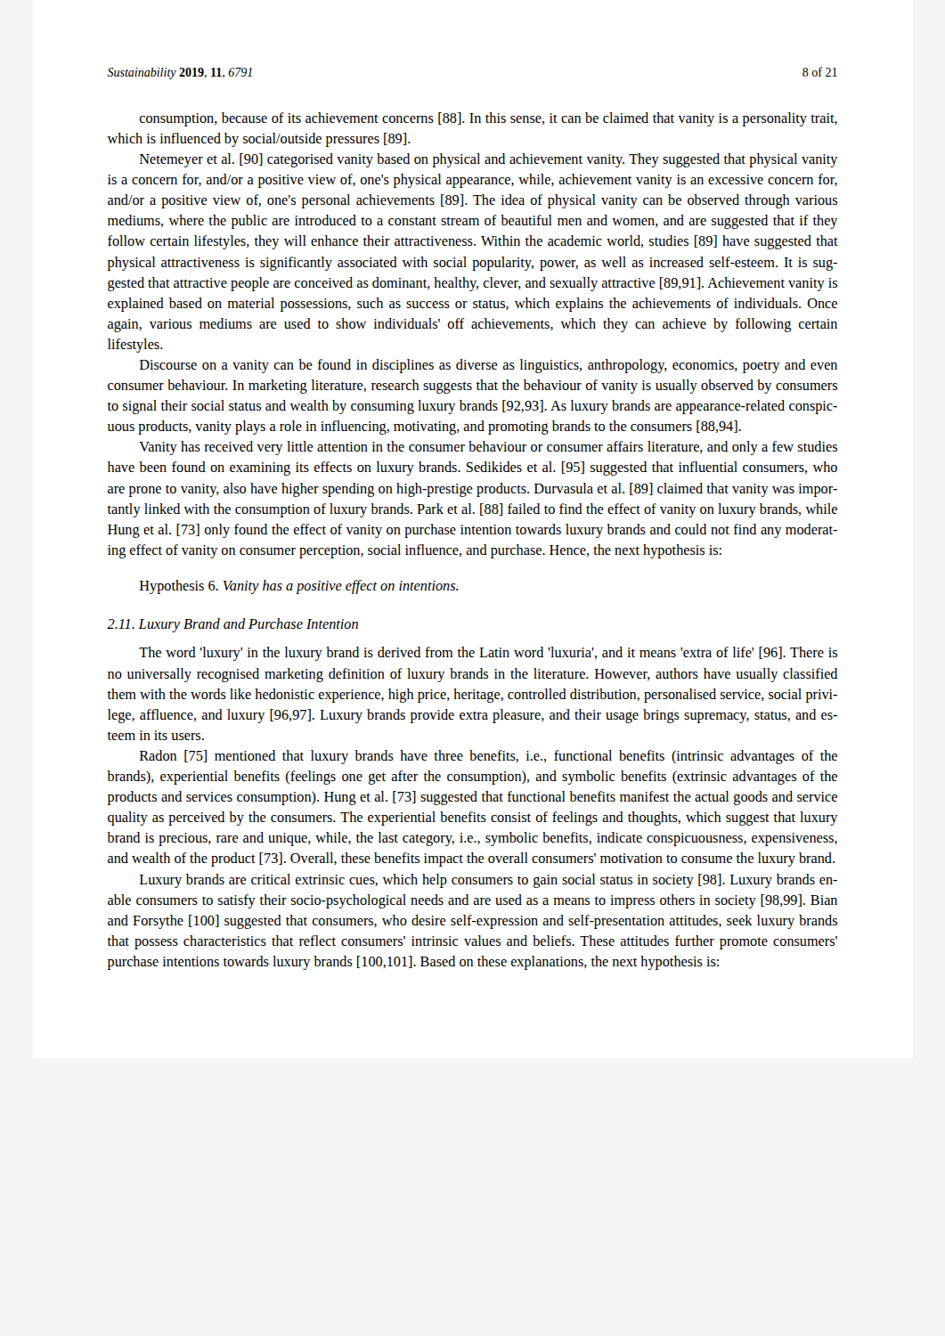Sustainability 2019, 11, 6791 8 of 21
consumption, because of its achievement concerns [88]. In this sense, it can be claimed that vanity is a personality trait, which is influenced by social/outside pressures [89].
Netemeyer et al. [90] categorised vanity based on physical and achievement vanity. They suggested that physical vanity is a concern for, and/or a positive view of, one's physical appearance, while, achievement vanity is an excessive concern for, and/or a positive view of, one's personal achievements [89]. The idea of physical vanity can be observed through various mediums, where the public are introduced to a constant stream of beautiful men and women, and are suggested that if they follow certain lifestyles, they will enhance their attractiveness. Within the academic world, studies [89] have suggested that physical attractiveness is significantly associated with social popularity, power, as well as increased self-esteem. It is suggested that attractive people are conceived as dominant, healthy, clever, and sexually attractive [89,91]. Achievement vanity is explained based on material possessions, such as success or status, which explains the achievements of individuals. Once again, various mediums are used to show individuals' off achievements, which they can achieve by following certain lifestyles.
Discourse on a vanity can be found in disciplines as diverse as linguistics, anthropology, economics, poetry and even consumer behaviour. In marketing literature, research suggests that the behaviour of vanity is usually observed by consumers to signal their social status and wealth by consuming luxury brands [92,93]. As luxury brands are appearance-related conspicuous products, vanity plays a role in influencing, motivating, and promoting brands to the consumers [88,94].
Vanity has received very little attention in the consumer behaviour or consumer affairs literature, and only a few studies have been found on examining its effects on luxury brands. Sedikides et al. [95] suggested that influential consumers, who are prone to vanity, also have higher spending on high-prestige products. Durvasula et al. [89] claimed that vanity was importantly linked with the consumption of luxury brands. Park et al. [88] failed to find the effect of vanity on luxury brands, while Hung et al. [73] only found the effect of vanity on purchase intention towards luxury brands and could not find any moderating effect of vanity on consumer perception, social influence, and purchase. Hence, the next hypothesis is:
Hypothesis 6. Vanity has a positive effect on intentions.
2.11. Luxury Brand and Purchase Intention
The word 'luxury' in the luxury brand is derived from the Latin word 'luxuria', and it means 'extra of life' [96]. There is no universally recognised marketing definition of luxury brands in the literature. However, authors have usually classified them with the words like hedonistic experience, high price, heritage, controlled distribution, personalised service, social privilege, affluence, and luxury [96,97]. Luxury brands provide extra pleasure, and their usage brings supremacy, status, and esteem in its users.
Radon [75] mentioned that luxury brands have three benefits, i.e., functional benefits (intrinsic advantages of the brands), experiential benefits (feelings one get after the consumption), and symbolic benefits (extrinsic advantages of the products and services consumption). Hung et al. [73] suggested that functional benefits manifest the actual goods and service quality as perceived by the consumers. The experiential benefits consist of feelings and thoughts, which suggest that luxury brand is precious, rare and unique, while, the last category, i.e., symbolic benefits, indicate conspicuousness, expensiveness, and wealth of the product [73]. Overall, these benefits impact the overall consumers' motivation to consume the luxury brand.
Luxury brands are critical extrinsic cues, which help consumers to gain social status in society [98]. Luxury brands enable consumers to satisfy their socio-psychological needs and are used as a means to impress others in society [98,99]. Bian and Forsythe [100] suggested that consumers, who desire self-expression and self-presentation attitudes, seek luxury brands that possess characteristics that reflect consumers' intrinsic values and beliefs. These attitudes further promote consumers' purchase intentions towards luxury brands [100,101]. Based on these explanations, the next hypothesis is: